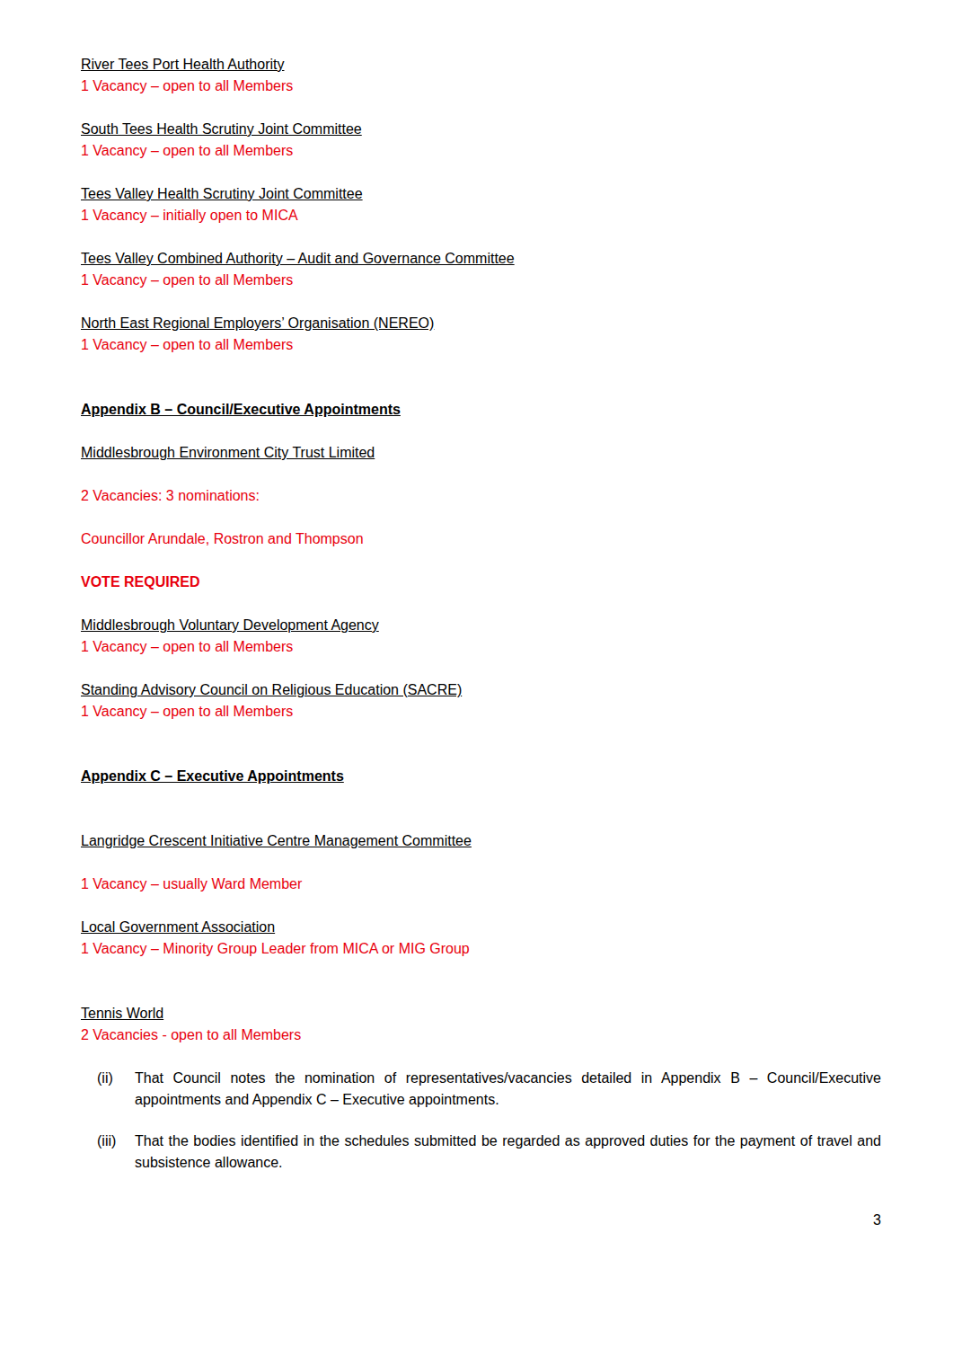River Tees Port Health Authority
1 Vacancy – open to all Members
South Tees Health Scrutiny Joint Committee
1 Vacancy – open to all Members
Tees Valley Health Scrutiny Joint Committee
1 Vacancy – initially open to MICA
Tees Valley Combined Authority – Audit and Governance Committee
1 Vacancy – open to all Members
North East Regional Employers’ Organisation (NEREO)
1 Vacancy – open to all Members
Appendix B – Council/Executive Appointments
Middlesbrough Environment City Trust Limited
2 Vacancies: 3 nominations:
Councillor Arundale, Rostron and Thompson
VOTE REQUIRED
Middlesbrough Voluntary Development Agency
1 Vacancy – open to all Members
Standing Advisory Council on Religious Education (SACRE)
1 Vacancy – open to all Members
Appendix C – Executive Appointments
Langridge Crescent Initiative Centre Management Committee
1 Vacancy – usually Ward Member
Local Government Association
1 Vacancy – Minority Group Leader from MICA or MIG Group
Tennis World
2 Vacancies - open to all Members
(ii) That Council notes the nomination of representatives/vacancies detailed in Appendix B – Council/Executive appointments and Appendix C – Executive appointments.
(iii) That the bodies identified in the schedules submitted be regarded as approved duties for the payment of travel and subsistence allowance.
3